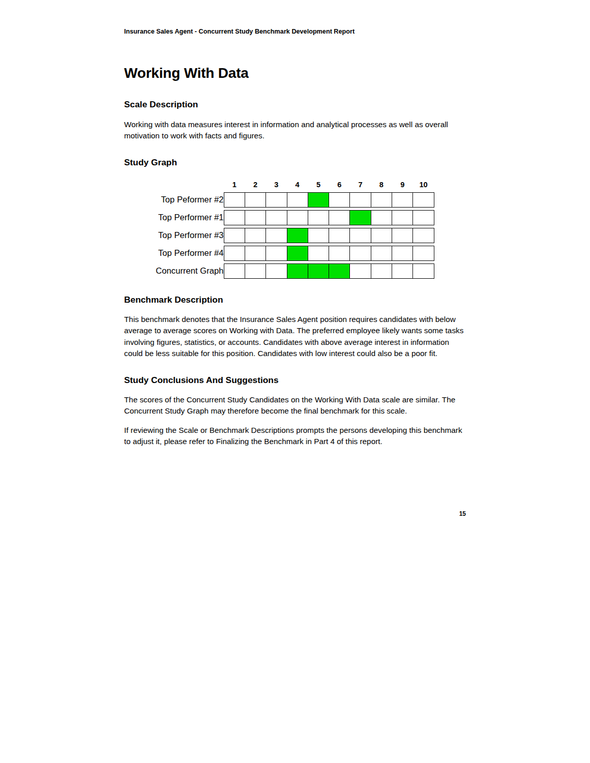Insurance Sales Agent - Concurrent Study Benchmark Development Report
Working With Data
Scale Description
Working with data measures interest in information and analytical processes as well as overall motivation to work with facts and figures.
Study Graph
| | 1 | 2 | 3 | 4 | 5 | 6 | 7 | 8 | 9 | 10 |
| Top Peformer #2 | | | | | | | | | | |
| Top Performer #1 | | | | | | | | | | |
| Top Performer #3 | | | | | | | | | | |
| Top Performer #4 | | | | | | | | | | |
| Concurrent Graph | | | | | | | | | | |
Benchmark Description
This benchmark denotes that the Insurance Sales Agent position requires candidates with below average to average scores on Working with Data. The preferred employee likely wants some tasks involving figures, statistics, or accounts. Candidates with above average interest in information could be less suitable for this position. Candidates with low interest could also be a poor fit.
Study Conclusions And Suggestions
The scores of the Concurrent Study Candidates on the Working With Data scale are similar. The Concurrent Study Graph may therefore become the final benchmark for this scale.
If reviewing the Scale or Benchmark Descriptions prompts the persons developing this benchmark to adjust it, please refer to Finalizing the Benchmark in Part 4 of this report.
15